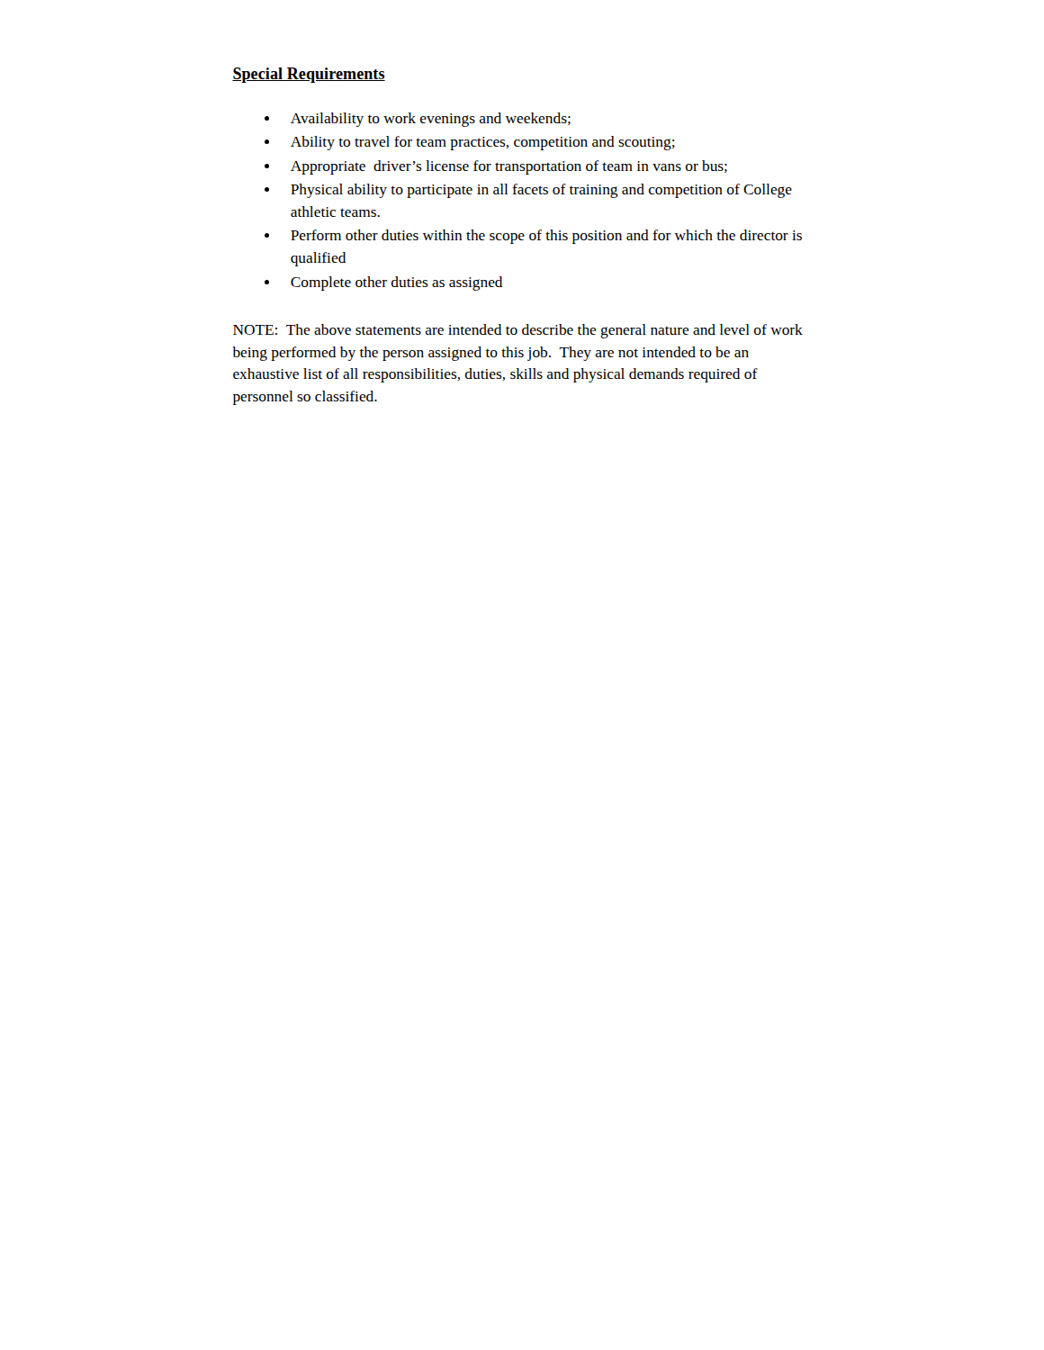Special Requirements
Availability to work evenings and weekends;
Ability to travel for team practices, competition and scouting;
Appropriate driver’s license for transportation of team in vans or bus;
Physical ability to participate in all facets of training and competition of College athletic teams.
Perform other duties within the scope of this position and for which the director is qualified
Complete other duties as assigned
NOTE: The above statements are intended to describe the general nature and level of work being performed by the person assigned to this job. They are not intended to be an exhaustive list of all responsibilities, duties, skills and physical demands required of personnel so classified.